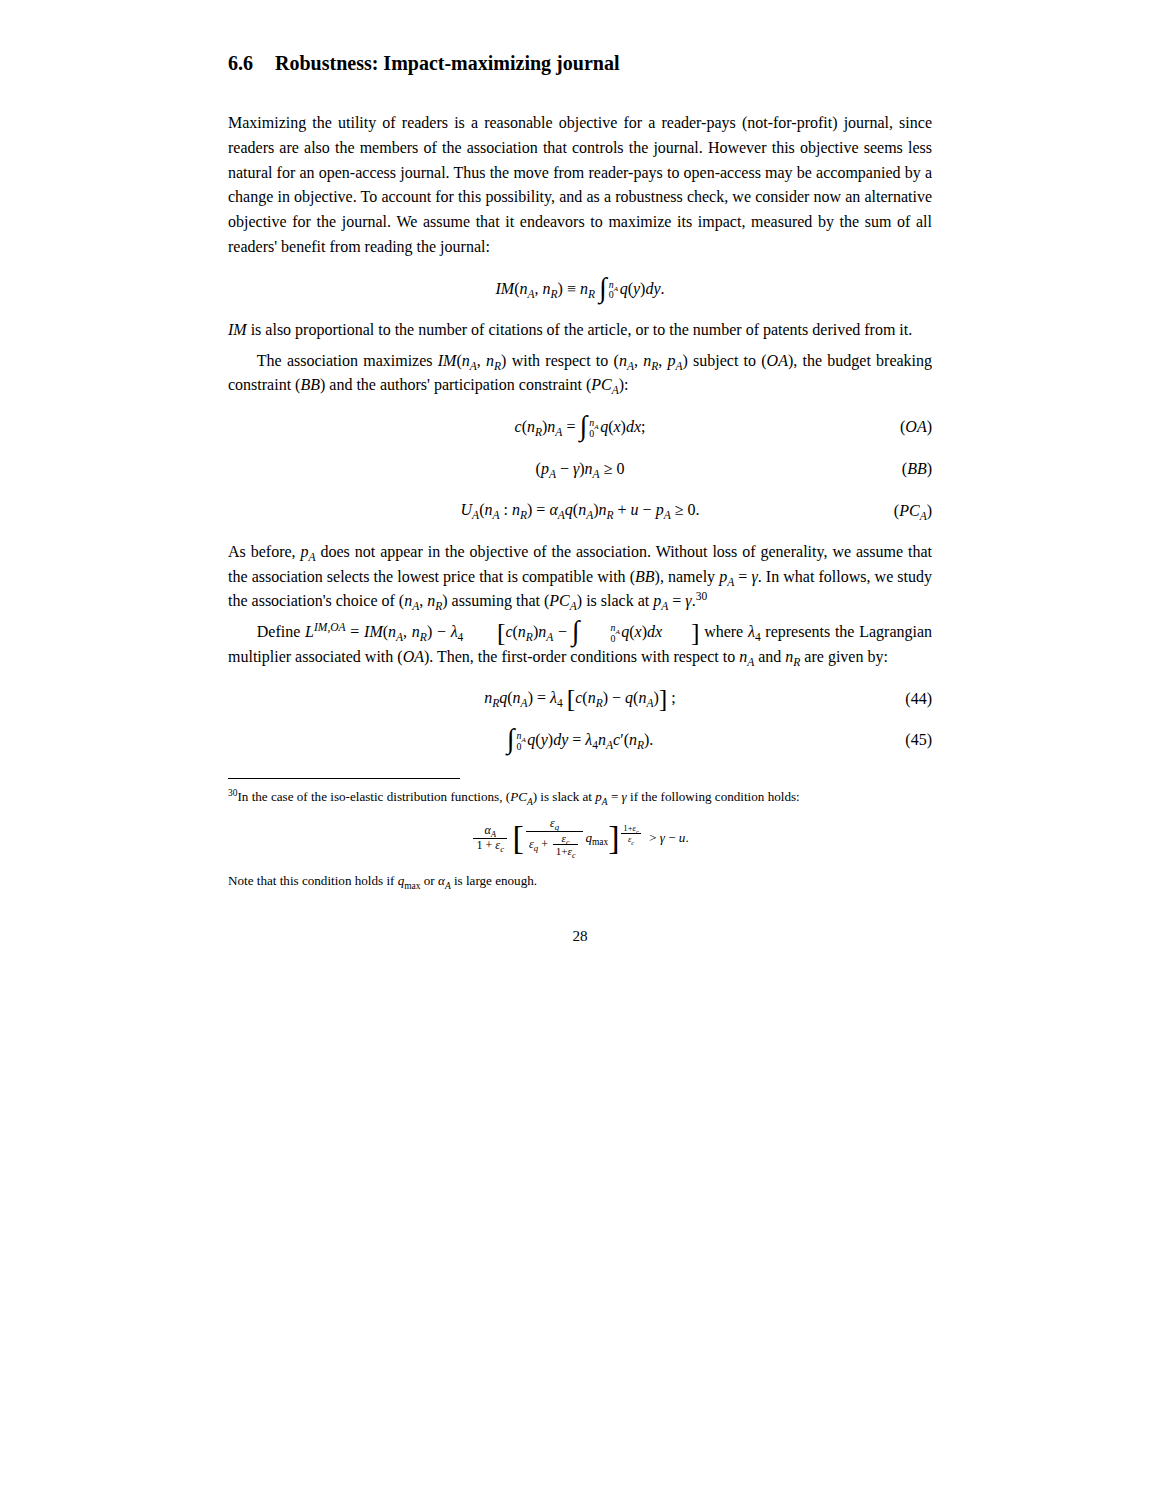6.6 Robustness: Impact-maximizing journal
Maximizing the utility of readers is a reasonable objective for a reader-pays (not-for-profit) journal, since readers are also the members of the association that controls the journal. However this objective seems less natural for an open-access journal. Thus the move from reader-pays to open-access may be accompanied by a change in objective. To account for this possibility, and as a robustness check, we consider now an alternative objective for the journal. We assume that it endeavors to maximize its impact, measured by the sum of all readers' benefit from reading the journal:
IM(nA, nR) ≡ nR ∫nA 0 q(y)dy.
IM is also proportional to the number of citations of the article, or to the number of patents derived from it.
The association maximizes IM(nA, nR) with respect to (nA, nR, pA) subject to (OA), the budget breaking constraint (BB) and the authors' participation constraint (PCA):
c(nR)nA = ∫nA 0 q(x)dx; (OA)
(pA − γ)nA ≥ 0 (BB)
UA(nA : nR) = αAq(nA)nR + u − pA ≥ 0. (PCA)
As before, pA does not appear in the objective of the association. Without loss of generality, we assume that the association selects the lowest price that is compatible with (BB), namely pA = γ. In what follows, we study the association's choice of (nA, nR) assuming that (PCA) is slack at pA = γ.30
Define LIM,OA = IM(nA, nR) − λ4 [c(nR)nA − ∫nA 0 q(x)dx] where λ4 represents the Lagrangian multiplier associated with (OA). Then, the first-order conditions with respect to nA and nR are given by:
nRq(nA) = λ4 [c(nR) − q(nA)] ; (44)
∫nA 0 q(y)dy = λ4nAc′(nR). (45)
30 In the case of the iso-elastic distribution functions, (PCA) is slack at pA = γ if the following condition holds:
αA 1 + εc [εq εq + εc 1+εc qmax]1+εc εc > γ − u.
Note that this condition holds if qmax or αA is large enough.
28